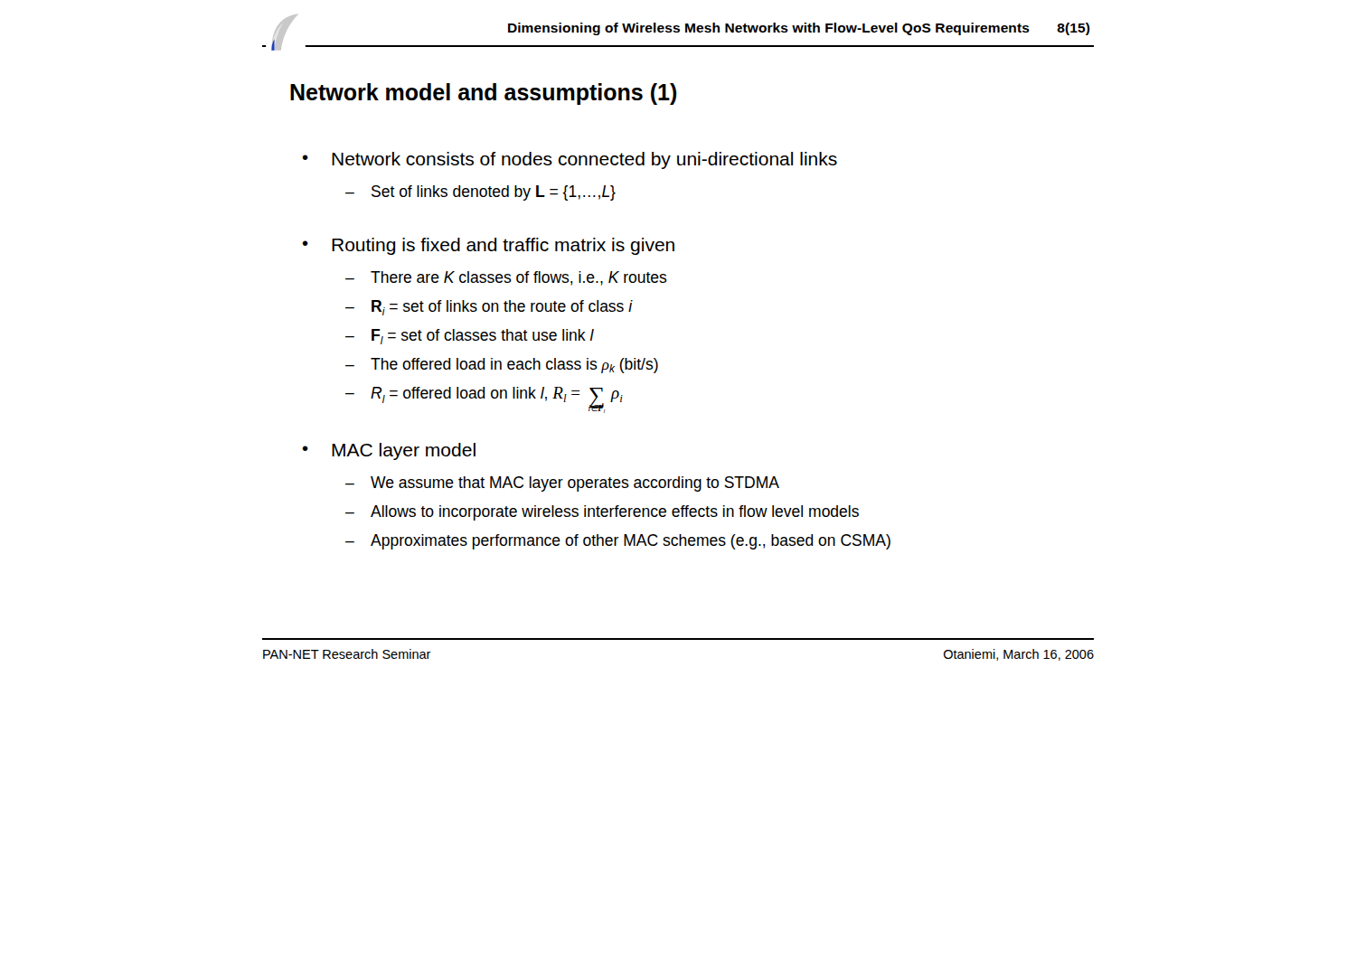Dimensioning of Wireless Mesh Networks with Flow-Level QoS Requirements 8(15)
Network model and assumptions (1)
Network consists of nodes connected by uni-directional links
Set of links denoted by L = {1,…,L}
Routing is fixed and traffic matrix is given
There are K classes of flows, i.e., K routes
Ri = set of links on the route of class i
Fl = set of classes that use link l
The offered load in each class is ρk (bit/s)
Rl = offered load on link l, Rl = ∑i∈Fl ρi
MAC layer model
We assume that MAC layer operates according to STDMA
Allows to incorporate wireless interference effects in flow level models
Approximates performance of other MAC schemes (e.g., based on CSMA)
PAN-NET Research Seminar Otaniemi, March 16, 2006